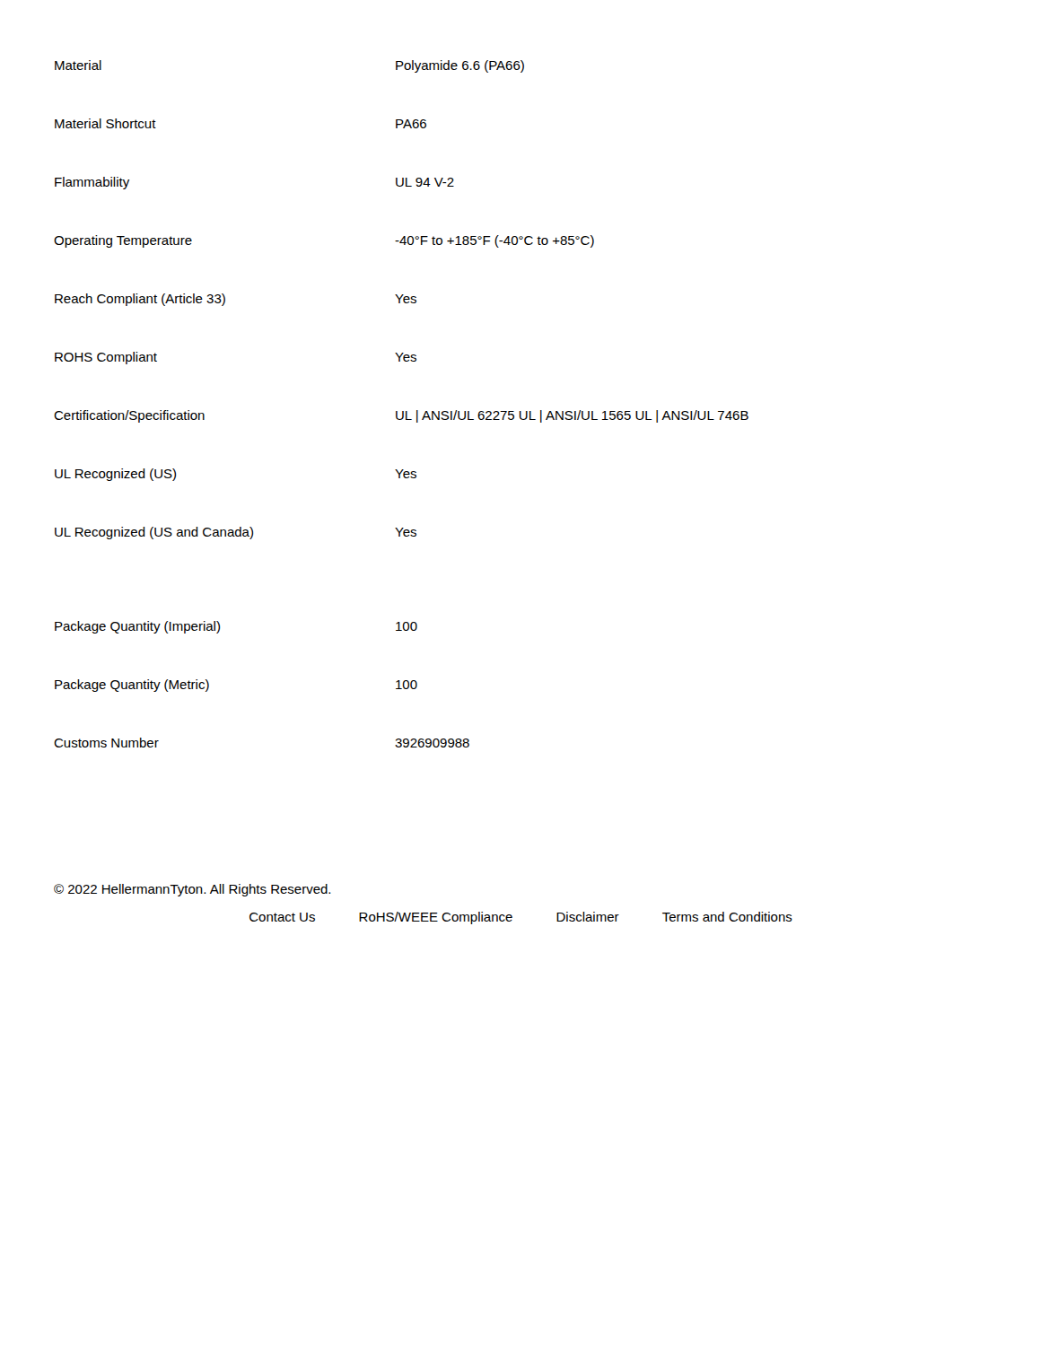| Material | Polyamide 6.6 (PA66) |
| Material Shortcut | PA66 |
| Flammability | UL 94 V-2 |
| Operating Temperature | -40°F to +185°F (-40°C to +85°C) |
| Reach Compliant (Article 33) | Yes |
| ROHS Compliant | Yes |
| Certification/Specification | UL / ANSI/UL 62275 UL / ANSI/UL 1565 UL / ANSI/UL 746B |
| UL Recognized (US) | Yes |
| UL Recognized (US and Canada) | Yes |
| Package Quantity (Imperial) | 100 |
| Package Quantity (Metric) | 100 |
| Customs Number | 3926909988 |
© 2022 HellermannTyton. All Rights Reserved.
Contact Us RoHS/WEEE Compliance Disclaimer Terms and Conditions